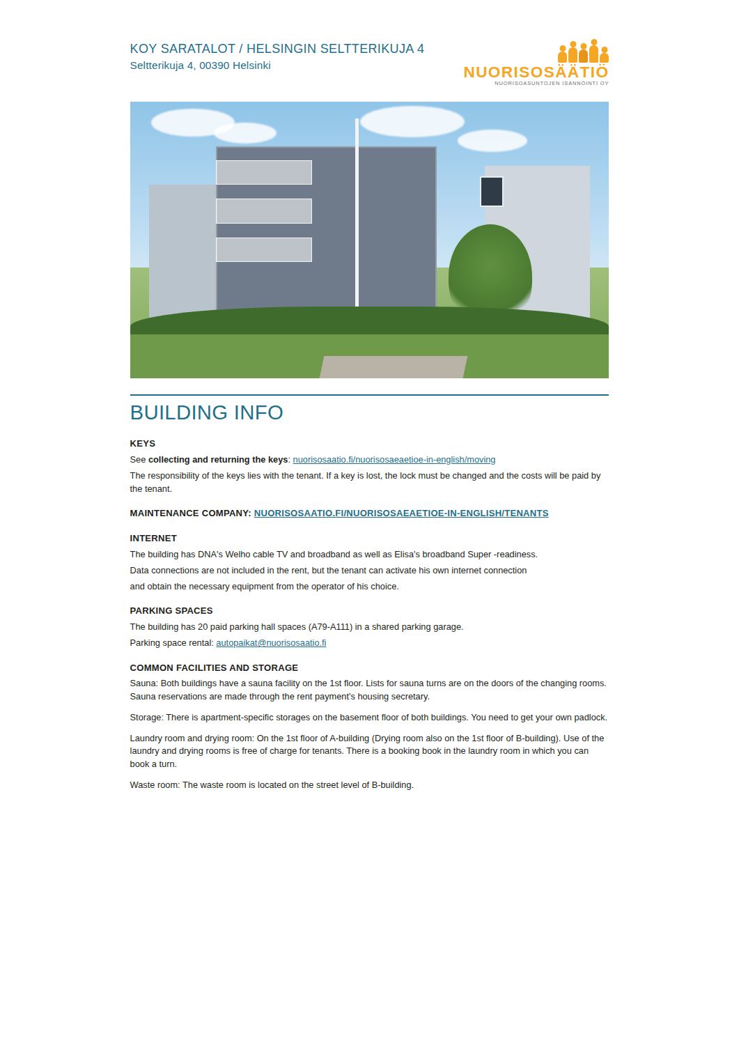KOY Saratalot / Helsingin Seltterikuja 4
Seltterikuja 4, 00390 Helsinki
NUORISOSÄÄTIÖ
NUORISOASUNTOJEN ISÄNNÖINTI OY
BUILDING INFO
Keys
See collecting and returning the keys: nuorisosaatio.fi/nuorisosaeaetioe-in-english/moving
The responsibility of the keys lies with the tenant. If a key is lost, the lock must be changed and the costs will be paid by the tenant.
Maintenance company: nuorisosaatio.fi/nuorisosaeaetioe-in-english/tenants
Internet
The building has DNA's Welho cable TV and broadband as well as Elisa's broadband Super -readiness.
Data connections are not included in the rent, but the tenant can activate his own internet connection
and obtain the necessary equipment from the operator of his choice.
Parking spaces
The building has 20 paid parking hall spaces (A79-A111) in a shared parking garage.
Parking space rental: autopaikat@nuorisosaatio.fi
Common facilities and storage
Sauna: Both buildings have a sauna facility on the 1st floor. Lists for sauna turns are on the doors of the changing rooms. Sauna reservations are made through the rent payment's housing secretary.
Storage: There is apartment-specific storages on the basement floor of both buildings. You need to get your own padlock.
Laundry room and drying room: On the 1st floor of A-building (Drying room also on the 1st floor of B-building). Use of the laundry and drying rooms is free of charge for tenants. There is a booking book in the laundry room in which you can book a turn.
Waste room: The waste room is located on the street level of B-building.